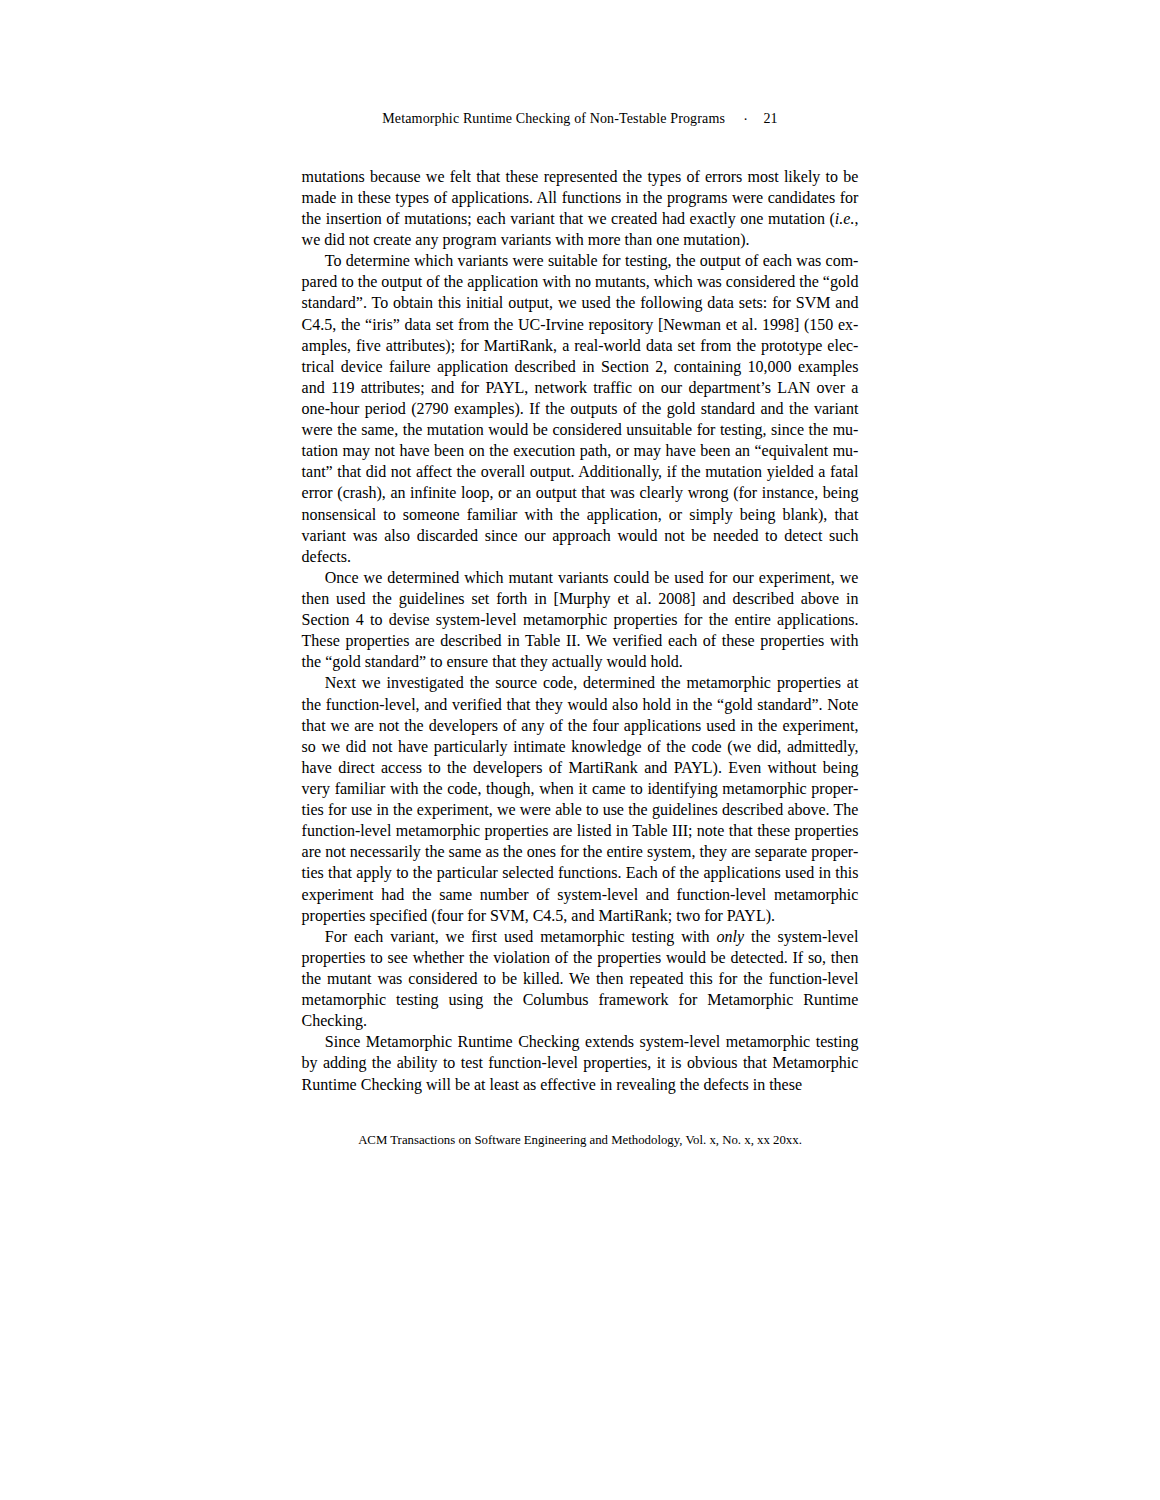Metamorphic Runtime Checking of Non-Testable Programs·21
mutations because we felt that these represented the types of errors most likely to be made in these types of applications. All functions in the programs were candidates for the insertion of mutations; each variant that we created had exactly one mutation (i.e., we did not create any program variants with more than one mutation).
To determine which variants were suitable for testing, the output of each was compared to the output of the application with no mutants, which was considered the “gold standard”. To obtain this initial output, we used the following data sets: for SVM and C4.5, the “iris” data set from the UC-Irvine repository [Newman et al. 1998] (150 examples, five attributes); for MartiRank, a real-world data set from the prototype electrical device failure application described in Section 2, containing 10,000 examples and 119 attributes; and for PAYL, network traffic on our department’s LAN over a one-hour period (2790 examples). If the outputs of the gold standard and the variant were the same, the mutation would be considered unsuitable for testing, since the mutation may not have been on the execution path, or may have been an “equivalent mutant” that did not affect the overall output. Additionally, if the mutation yielded a fatal error (crash), an infinite loop, or an output that was clearly wrong (for instance, being nonsensical to someone familiar with the application, or simply being blank), that variant was also discarded since our approach would not be needed to detect such defects.
Once we determined which mutant variants could be used for our experiment, we then used the guidelines set forth in [Murphy et al. 2008] and described above in Section 4 to devise system-level metamorphic properties for the entire applications. These properties are described in Table II. We verified each of these properties with the “gold standard” to ensure that they actually would hold.
Next we investigated the source code, determined the metamorphic properties at the function-level, and verified that they would also hold in the “gold standard”. Note that we are not the developers of any of the four applications used in the experiment, so we did not have particularly intimate knowledge of the code (we did, admittedly, have direct access to the developers of MartiRank and PAYL). Even without being very familiar with the code, though, when it came to identifying metamorphic properties for use in the experiment, we were able to use the guidelines described above. The function-level metamorphic properties are listed in Table III; note that these properties are not necessarily the same as the ones for the entire system, they are separate properties that apply to the particular selected functions. Each of the applications used in this experiment had the same number of system-level and function-level metamorphic properties specified (four for SVM, C4.5, and MartiRank; two for PAYL).
For each variant, we first used metamorphic testing with only the system-level properties to see whether the violation of the properties would be detected. If so, then the mutant was considered to be killed. We then repeated this for the function-level metamorphic testing using the Columbus framework for Metamorphic Runtime Checking.
Since Metamorphic Runtime Checking extends system-level metamorphic testing by adding the ability to test function-level properties, it is obvious that Metamorphic Runtime Checking will be at least as effective in revealing the defects in these
ACM Transactions on Software Engineering and Methodology, Vol. x, No. x, xx 20xx.